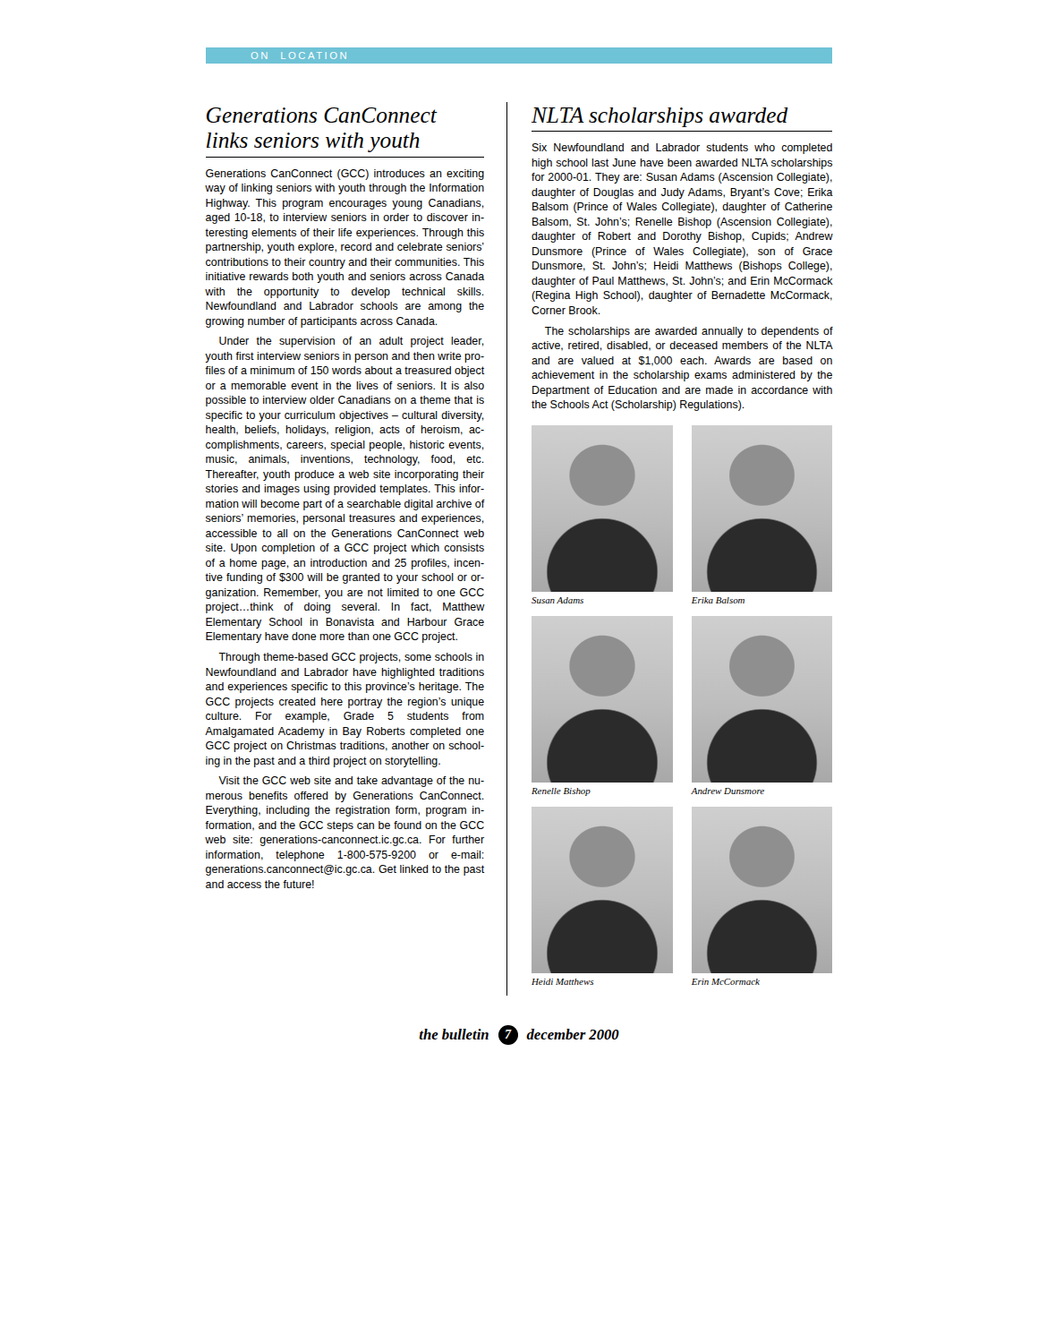ON LOCATION
Generations CanConnect
links seniors with youth
Generations CanConnect (GCC) introduces an exciting way of linking seniors with youth through the Information Highway. This program encourages young Canadians, aged 10-18, to interview seniors in order to discover interesting elements of their life experiences. Through this partnership, youth explore, record and celebrate seniors’ contributions to their country and their communities. This initiative rewards both youth and seniors across Canada with the opportunity to develop technical skills. Newfoundland and Labrador schools are among the growing number of participants across Canada.
Under the supervision of an adult project leader, youth first interview seniors in person and then write profiles of a minimum of 150 words about a treasured object or a memorable event in the lives of seniors. It is also possible to interview older Canadians on a theme that is specific to your curriculum objectives – cultural diversity, health, beliefs, holidays, religion, acts of heroism, accomplishments, careers, special people, historic events, music, animals, inventions, technology, food, etc. Thereafter, youth produce a web site incorporating their stories and images using provided templates. This information will become part of a searchable digital archive of seniors’ memories, personal treasures and experiences, accessible to all on the Generations CanConnect web site. Upon completion of a GCC project which consists of a home page, an introduction and 25 profiles, incentive funding of $300 will be granted to your school or organization. Remember, you are not limited to one GCC project…think of doing several. In fact, Matthew Elementary School in Bonavista and Harbour Grace Elementary have done more than one GCC project.
Through theme-based GCC projects, some schools in Newfoundland and Labrador have highlighted traditions and experiences specific to this province’s heritage. The GCC projects created here portray the region’s unique culture. For example, Grade 5 students from Amalgamated Academy in Bay Roberts completed one GCC project on Christmas traditions, another on schooling in the past and a third project on storytelling.
Visit the GCC web site and take advantage of the numerous benefits offered by Generations CanConnect. Everything, including the registration form, program information, and the GCC steps can be found on the GCC web site: generations-canconnect.ic.gc.ca. For further information, telephone 1-800-575-9200 or e-mail: generations.canconnect@ic.gc.ca. Get linked to the past and access the future!
NLTA scholarships awarded
Six Newfoundland and Labrador students who completed high school last June have been awarded NLTA scholarships for 2000-01. They are: Susan Adams (Ascension Collegiate), daughter of Douglas and Judy Adams, Bryant’s Cove; Erika Balsom (Prince of Wales Collegiate), daughter of Catherine Balsom, St. John’s; Renelle Bishop (Ascension Collegiate), daughter of Robert and Dorothy Bishop, Cupids; Andrew Dunsmore (Prince of Wales Collegiate), son of Grace Dunsmore, St. John’s; Heidi Matthews (Bishops College), daughter of Paul Matthews, St. John’s; and Erin McCormack (Regina High School), daughter of Bernadette McCormack, Corner Brook.
The scholarships are awarded annually to dependents of active, retired, disabled, or deceased members of the NLTA and are valued at $1,000 each. Awards are based on achievement in the scholarship exams administered by the Department of Education and are made in accordance with the Schools Act (Scholarship) Regulations).
Susan Adams
Erika Balsom
Renelle Bishop
Andrew Dunsmore
Heidi Matthews
Erin McCormack
the bulletin 7 december 2000